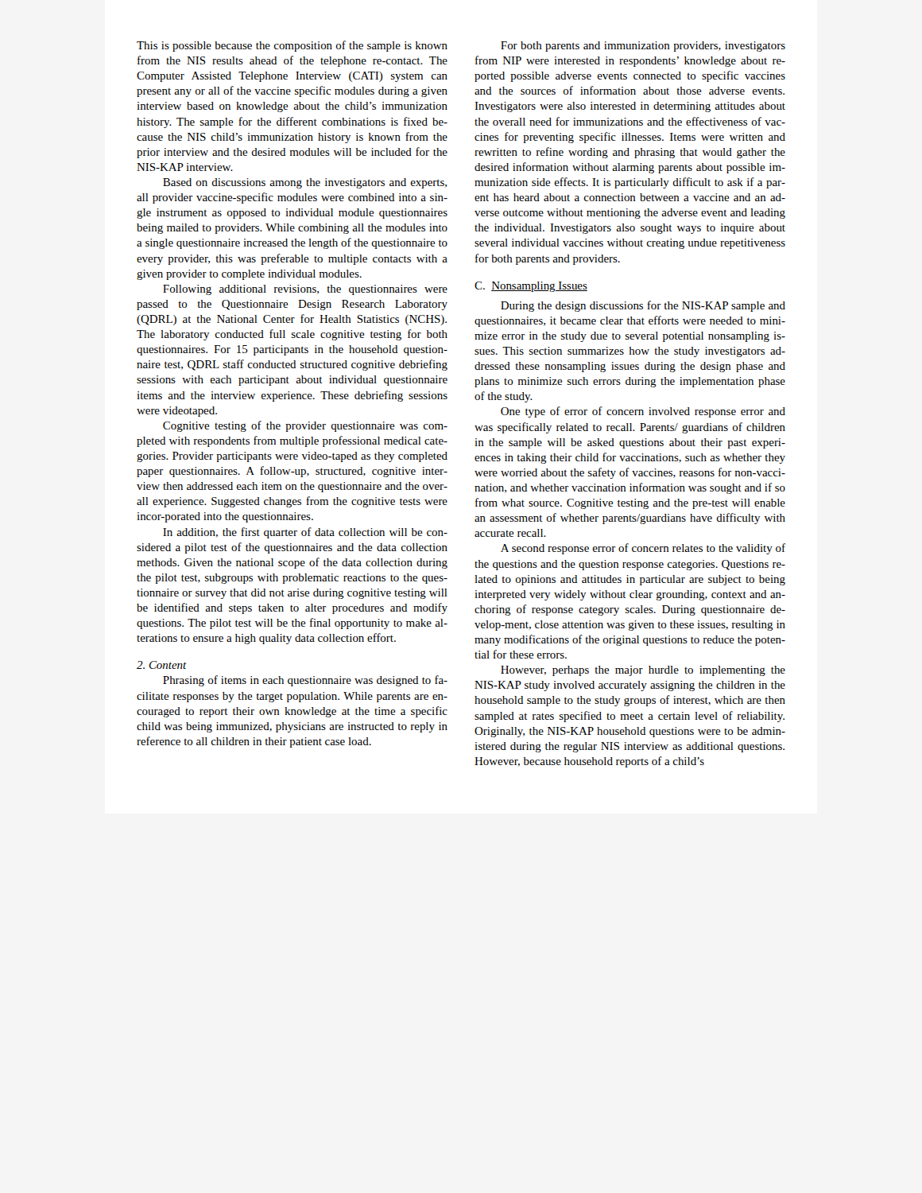This is possible because the composition of the sample is known from the NIS results ahead of the telephone re-contact. The Computer Assisted Telephone Interview (CATI) system can present any or all of the vaccine specific modules during a given interview based on knowledge about the child’s immunization history. The sample for the different combinations is fixed because the NIS child’s immunization history is known from the prior interview and the desired modules will be included for the NIS-KAP interview.
Based on discussions among the investigators and experts, all provider vaccine-specific modules were combined into a single instrument as opposed to individual module questionnaires being mailed to providers. While combining all the modules into a single questionnaire increased the length of the questionnaire to every provider, this was preferable to multiple contacts with a given provider to complete individual modules.
Following additional revisions, the questionnaires were passed to the Questionnaire Design Research Laboratory (QDRL) at the National Center for Health Statistics (NCHS). The laboratory conducted full scale cognitive testing for both questionnaires. For 15 participants in the household questionnaire test, QDRL staff conducted structured cognitive debriefing sessions with each participant about individual questionnaire items and the interview experience. These debriefing sessions were videotaped.
Cognitive testing of the provider questionnaire was completed with respondents from multiple professional medical categories. Provider participants were video-taped as they completed paper questionnaires. A follow-up, structured, cognitive interview then addressed each item on the questionnaire and the overall experience. Suggested changes from the cognitive tests were incor-porated into the questionnaires.
In addition, the first quarter of data collection will be considered a pilot test of the questionnaires and the data collection methods. Given the national scope of the data collection during the pilot test, subgroups with problematic reactions to the questionnaire or survey that did not arise during cognitive testing will be identified and steps taken to alter procedures and modify questions. The pilot test will be the final opportunity to make alterations to ensure a high quality data collection effort.
2. Content
Phrasing of items in each questionnaire was designed to facilitate responses by the target population. While parents are encouraged to report their own knowledge at the time a specific child was being immunized, physicians are instructed to reply in reference to all children in their patient case load.
For both parents and immunization providers, investigators from NIP were interested in respondents’ knowledge about reported possible adverse events connected to specific vaccines and the sources of information about those adverse events. Investigators were also interested in determining attitudes about the overall need for immunizations and the effectiveness of vaccines for preventing specific illnesses. Items were written and rewritten to refine wording and phrasing that would gather the desired information without alarming parents about possible immunization side effects. It is particularly difficult to ask if a parent has heard about a connection between a vaccine and an adverse outcome without mentioning the adverse event and leading the individual. Investigators also sought ways to inquire about several individual vaccines without creating undue repetitiveness for both parents and providers.
C. Nonsampling Issues
During the design discussions for the NIS-KAP sample and questionnaires, it became clear that efforts were needed to minimize error in the study due to several potential nonsampling issues. This section summarizes how the study investigators addressed these nonsampling issues during the design phase and plans to minimize such errors during the implementation phase of the study.
One type of error of concern involved response error and was specifically related to recall. Parents/ guardians of children in the sample will be asked questions about their past experiences in taking their child for vaccinations, such as whether they were worried about the safety of vaccines, reasons for non-vaccination, and whether vaccination information was sought and if so from what source. Cognitive testing and the pre-test will enable an assessment of whether parents/guardians have difficulty with accurate recall.
A second response error of concern relates to the validity of the questions and the question response categories. Questions related to opinions and attitudes in particular are subject to being interpreted very widely without clear grounding, context and anchoring of response category scales. During questionnaire develop-ment, close attention was given to these issues, resulting in many modifications of the original questions to reduce the potential for these errors.
However, perhaps the major hurdle to implementing the NIS-KAP study involved accurately assigning the children in the household sample to the study groups of interest, which are then sampled at rates specified to meet a certain level of reliability. Originally, the NIS-KAP household questions were to be administered during the regular NIS interview as additional questions. However, because household reports of a child’s